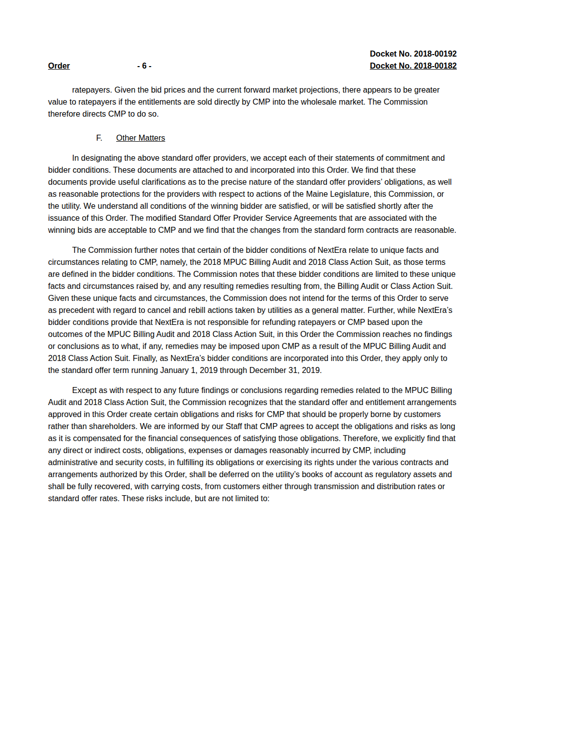| Order | - 6 - | Docket No. 2018-00192 Docket No. 2018-00182 |
ratepayers. Given the bid prices and the current forward market projections, there appears to be greater value to ratepayers if the entitlements are sold directly by CMP into the wholesale market. The Commission therefore directs CMP to do so.
F.
Other Matters
In designating the above standard offer providers, we accept each of their statements of commitment and bidder conditions. These documents are attached to and incorporated into this Order. We find that these documents provide useful clarifications as to the precise nature of the standard offer providers’ obligations, as well as reasonable protections for the providers with respect to actions of the Maine Legislature, this Commission, or the utility. We understand all conditions of the winning bidder are satisfied, or will be satisfied shortly after the issuance of this Order. The modified Standard Offer Provider Service Agreements that are associated with the winning bids are acceptable to CMP and we find that the changes from the standard form contracts are reasonable.
The Commission further notes that certain of the bidder conditions of NextEra relate to unique facts and circumstances relating to CMP, namely, the 2018 MPUC Billing Audit and 2018 Class Action Suit, as those terms are defined in the bidder conditions. The Commission notes that these bidder conditions are limited to these unique facts and circumstances raised by, and any resulting remedies resulting from, the Billing Audit or Class Action Suit. Given these unique facts and circumstances, the Commission does not intend for the terms of this Order to serve as precedent with regard to cancel and rebill actions taken by utilities as a general matter. Further, while NextEra’s bidder conditions provide that NextEra is not responsible for refunding ratepayers or CMP based upon the outcomes of the MPUC Billing Audit and 2018 Class Action Suit, in this Order the Commission reaches no findings or conclusions as to what, if any, remedies may be imposed upon CMP as a result of the MPUC Billing Audit and 2018 Class Action Suit. Finally, as NextEra’s bidder conditions are incorporated into this Order, they apply only to the standard offer term running January 1, 2019 through December 31, 2019.
Except as with respect to any future findings or conclusions regarding remedies related to the MPUC Billing Audit and 2018 Class Action Suit, the Commission recognizes that the standard offer and entitlement arrangements approved in this Order create certain obligations and risks for CMP that should be properly borne by customers rather than shareholders. We are informed by our Staff that CMP agrees to accept the obligations and risks as long as it is compensated for the financial consequences of satisfying those obligations. Therefore, we explicitly find that any direct or indirect costs, obligations, expenses or damages reasonably incurred by CMP, including administrative and security costs, in fulfilling its obligations or exercising its rights under the various contracts and arrangements authorized by this Order, shall be deferred on the utility’s books of account as regulatory assets and shall be fully recovered, with carrying costs, from customers either through transmission and distribution rates or standard offer rates. These risks include, but are not limited to: